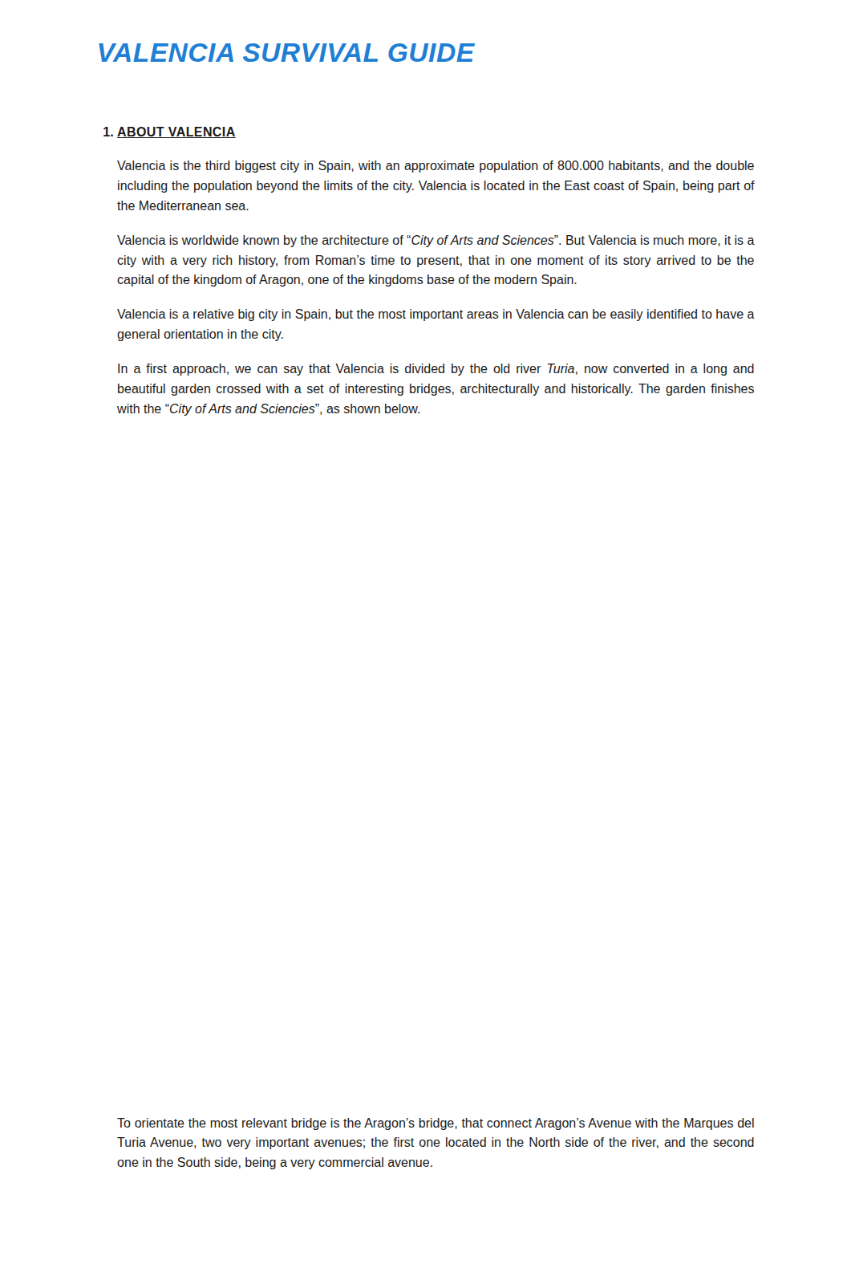VALENCIA SURVIVAL GUIDE
ABOUT VALENCIA
Valencia is the third biggest city in Spain, with an approximate population of 800.000 habitants, and the double including the population beyond the limits of the city. Valencia is located in the East coast of Spain, being part of the Mediterranean sea.
Valencia is worldwide known by the architecture of “City of Arts and Sciences”. But Valencia is much more, it is a city with a very rich history, from Roman’s time to present, that in one moment of its story arrived to be the capital of the kingdom of Aragon, one of the kingdoms base of the modern Spain.
Valencia is a relative big city in Spain, but the most important areas in Valencia can be easily identified to have a general orientation in the city.
In a first approach, we can say that Valencia is divided by the old river Turia, now converted in a long and beautiful garden crossed with a set of interesting bridges, architecturally and historically. The garden finishes with the “City of Arts and Sciencies”, as shown below.
To orientate the most relevant bridge is the Aragon’s bridge, that connect Aragon’s Avenue with the Marques del Turia Avenue, two very important avenues; the first one located in the North side of the river, and the second one in the South side, being a very commercial avenue.